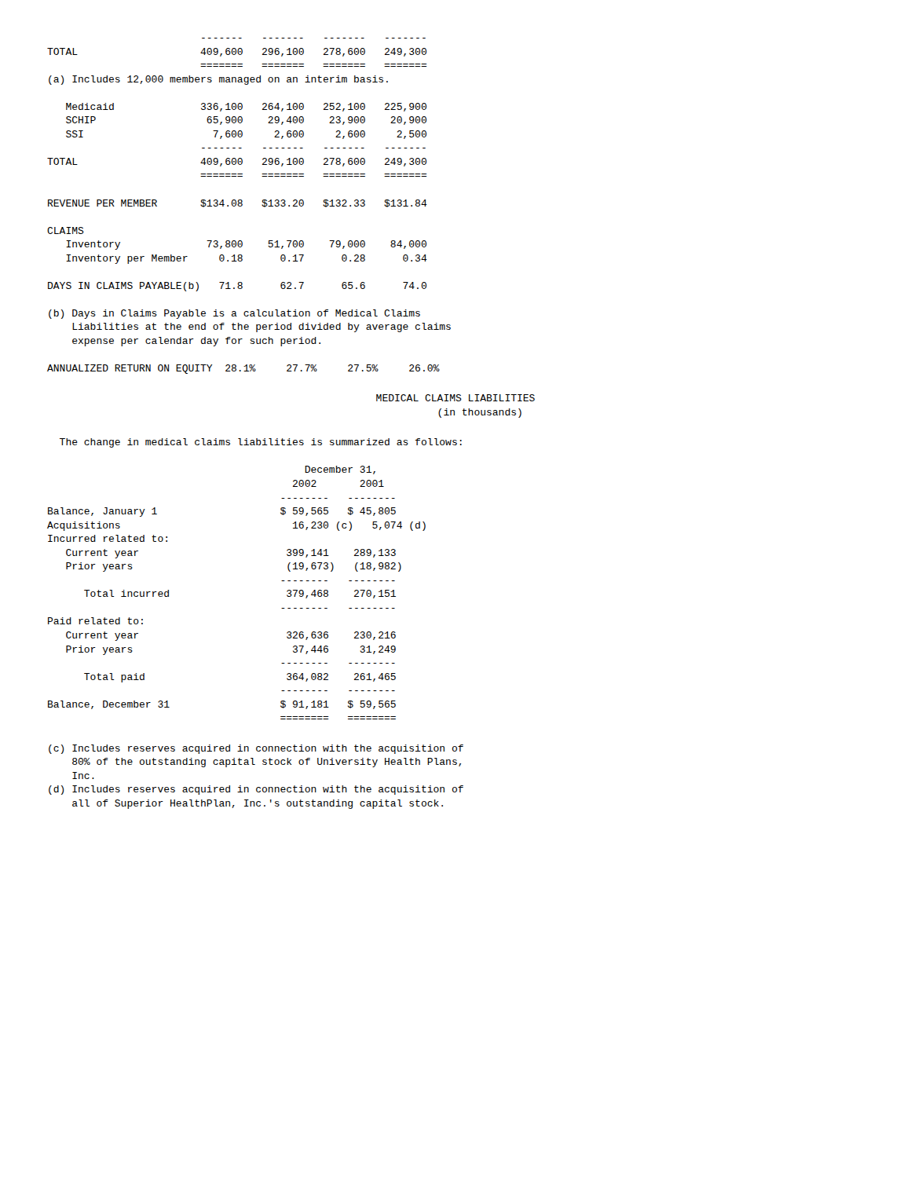-------   -------   -------   -------
TOTAL                    409,600   296,100   278,600   249,300
                         =======   =======   =======   =======
(a) Includes 12,000 members managed on an interim basis.

   Medicaid              336,100   264,100   252,100   225,900
   SCHIP                  65,900    29,400    23,900    20,900
   SSI                     7,600     2,600     2,600     2,500
                         -------   -------   -------   -------
TOTAL                    409,600   296,100   278,600   249,300
                         =======   =======   =======   =======

REVENUE PER MEMBER       $134.08   $133.20   $132.33   $131.84

CLAIMS
   Inventory              73,800    51,700    79,000    84,000
   Inventory per Member     0.18      0.17      0.28      0.34

DAYS IN CLAIMS PAYABLE(b)   71.8      62.7      65.6      74.0

(b) Days in Claims Payable is a calculation of Medical Claims
    Liabilities at the end of the period divided by average claims
    expense per calendar day for such period.

ANNUALIZED RETURN ON EQUITY  28.1%     27.7%     27.5%     26.0%
MEDICAL CLAIMS LIABILITIES
        (in thousands)
  The change in medical claims liabilities is summarized as follows:

                                          December 31,
                                        2002       2001
                                      --------   --------
Balance, January 1                    $ 59,565   $ 45,805
Acquisitions                            16,230 (c)   5,074 (d)
Incurred related to:
   Current year                        399,141    289,133
   Prior years                         (19,673)   (18,982)
                                      --------   --------
      Total incurred                   379,468    270,151
                                      --------   --------
Paid related to:
   Current year                        326,636    230,216
   Prior years                          37,446     31,249
                                      --------   --------
      Total paid                       364,082    261,465
                                      --------   --------
Balance, December 31                  $ 91,181   $ 59,565
                                      ========   ========
(c) Includes reserves acquired in connection with the acquisition of
    80% of the outstanding capital stock of University Health Plans,
    Inc.
(d) Includes reserves acquired in connection with the acquisition of
    all of Superior HealthPlan, Inc.'s outstanding capital stock.